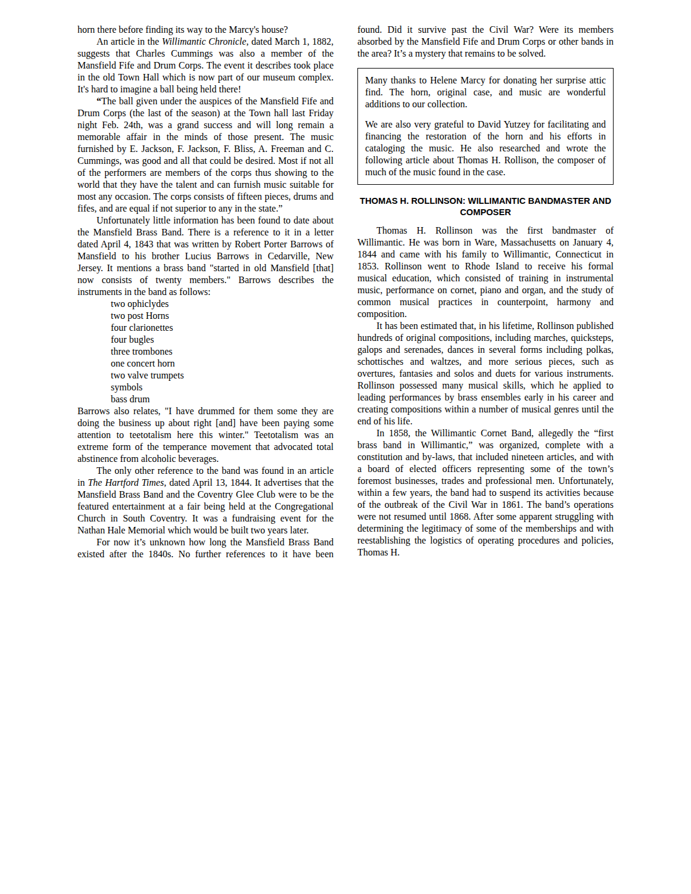horn there before finding its way to the Marcy's house?
An article in the Willimantic Chronicle, dated March 1, 1882, suggests that Charles Cummings was also a member of the Mansfield Fife and Drum Corps. The event it describes took place in the old Town Hall which is now part of our museum complex. It's hard to imagine a ball being held there!
“The ball given under the auspices of the Mansfield Fife and Drum Corps (the last of the season) at the Town hall last Friday night Feb. 24th, was a grand success and will long remain a memorable affair in the minds of those present. The music furnished by E. Jackson, F. Jackson, F. Bliss, A. Freeman and C. Cummings, was good and all that could be desired. Most if not all of the performers are members of the corps thus showing to the world that they have the talent and can furnish music suitable for most any occasion. The corps consists of fifteen pieces, drums and fifes, and are equal if not superior to any in the state.”
Unfortunately little information has been found to date about the Mansfield Brass Band. There is a reference to it in a letter dated April 4, 1843 that was written by Robert Porter Barrows of Mansfield to his brother Lucius Barrows in Cedarville, New Jersey. It mentions a brass band "started in old Mansfield [that] now consists of twenty members." Barrows describes the instruments in the band as follows:
two ophiclydes
two post Horns
four clarionettes
four bugles
three trombones
one concert horn
two valve trumpets
symbols
bass drum
Barrows also relates, "I have drummed for them some they are doing the business up about right [and] have been paying some attention to teetotalism here this winter." Teetotalism was an extreme form of the temperance movement that advocated total abstinence from alcoholic beverages.
The only other reference to the band was found in an article in The Hartford Times, dated April 13, 1844. It advertises that the Mansfield Brass Band and the Coventry Glee Club were to be the featured entertainment at a fair being held at the Congregational Church in South Coventry. It was a fundraising event for the Nathan Hale Memorial which would be built two years later.
For now it’s unknown how long the Mansfield Brass Band existed after the 1840s. No further references to it have been found. Did it survive past the Civil War? Were its members absorbed by the Mansfield Fife and Drum Corps or other bands in the area? It’s a mystery that remains to be solved.
Many thanks to Helene Marcy for donating her surprise attic find. The horn, original case, and music are wonderful additions to our collection.
We are also very grateful to David Yutzey for facilitating and financing the restoration of the horn and his efforts in cataloging the music. He also researched and wrote the following article about Thomas H. Rollison, the composer of much of the music found in the case.
THOMAS H. ROLLINSON: WILLIMANTIC BANDMASTER AND COMPOSER
Thomas H. Rollinson was the first bandmaster of Willimantic. He was born in Ware, Massachusetts on January 4, 1844 and came with his family to Willimantic, Connecticut in 1853. Rollinson went to Rhode Island to receive his formal musical education, which consisted of training in instrumental music, performance on cornet, piano and organ, and the study of common musical practices in counterpoint, harmony and composition.
It has been estimated that, in his lifetime, Rollinson published hundreds of original compositions, including marches, quicksteps, galops and serenades, dances in several forms including polkas, schottisches and waltzes, and more serious pieces, such as overtures, fantasies and solos and duets for various instruments. Rollinson possessed many musical skills, which he applied to leading performances by brass ensembles early in his career and creating compositions within a number of musical genres until the end of his life.
In 1858, the Willimantic Cornet Band, allegedly the “first brass band in Willimantic,” was organized, complete with a constitution and by-laws, that included nineteen articles, and with a board of elected officers representing some of the town’s foremost businesses, trades and professional men. Unfortunately, within a few years, the band had to suspend its activities because of the outbreak of the Civil War in 1861. The band’s operations were not resumed until 1868. After some apparent struggling with determining the legitimacy of some of the memberships and with reestablishing the logistics of operating procedures and policies, Thomas H.